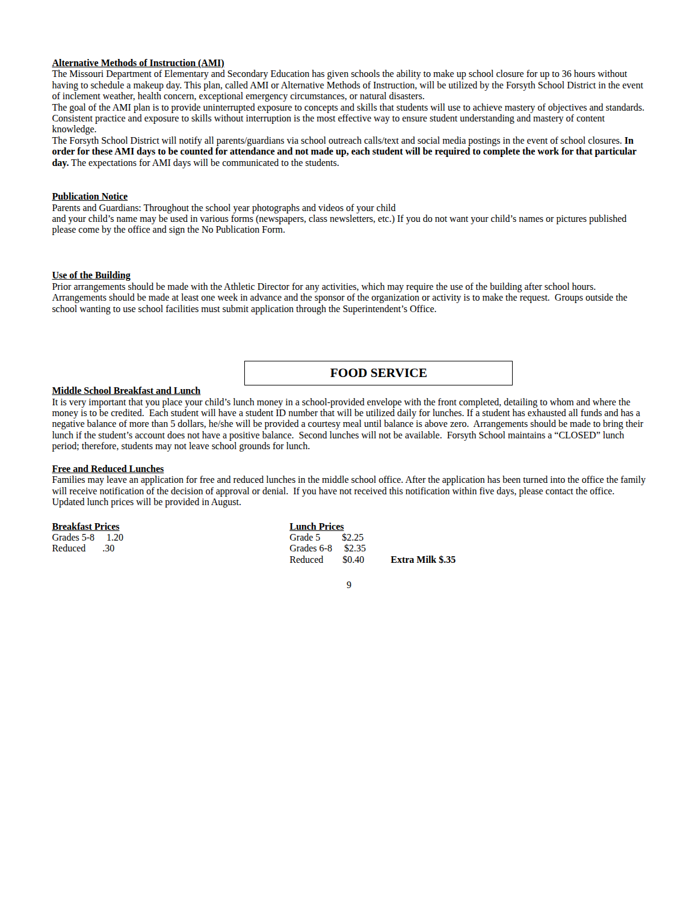Alternative Methods of Instruction (AMI)
The Missouri Department of Elementary and Secondary Education has given schools the ability to make up school closure for up to 36 hours without having to schedule a makeup day. This plan, called AMI or Alternative Methods of Instruction, will be utilized by the Forsyth School District in the event of inclement weather, health concern, exceptional emergency circumstances, or natural disasters.
The goal of the AMI plan is to provide uninterrupted exposure to concepts and skills that students will use to achieve mastery of objectives and standards. Consistent practice and exposure to skills without interruption is the most effective way to ensure student understanding and mastery of content knowledge.
The Forsyth School District will notify all parents/guardians via school outreach calls/text and social media postings in the event of school closures. In order for these AMI days to be counted for attendance and not made up, each student will be required to complete the work for that particular day. The expectations for AMI days will be communicated to the students.
Publication Notice
Parents and Guardians: Throughout the school year photographs and videos of your child
and your child’s name may be used in various forms (newspapers, class newsletters, etc.) If you do not want your child’s names or pictures published please come by the office and sign the No Publication Form.
Use of the Building
Prior arrangements should be made with the Athletic Director for any activities, which may require the use of the building after school hours. Arrangements should be made at least one week in advance and the sponsor of the organization or activity is to make the request. Groups outside the school wanting to use school facilities must submit application through the Superintendent’s Office.
FOOD SERVICE
Middle School Breakfast and Lunch
It is very important that you place your child’s lunch money in a school-provided envelope with the front completed, detailing to whom and where the money is to be credited. Each student will have a student ID number that will be utilized daily for lunches. If a student has exhausted all funds and has a negative balance of more than 5 dollars, he/she will be provided a courtesy meal until balance is above zero. Arrangements should be made to bring their lunch if the student’s account does not have a positive balance. Second lunches will not be available. Forsyth School maintains a “CLOSED” lunch period; therefore, students may not leave school grounds for lunch.
Free and Reduced Lunches
Families may leave an application for free and reduced lunches in the middle school office. After the application has been turned into the office the family will receive notification of the decision of approval or denial. If you have not received this notification within five days, please contact the office. Updated lunch prices will be provided in August.
| Breakfast Prices | Lunch Prices |
| Grades 5-8 1.20 | Grade 5 $2.25 |
| Reduced .30 | Grades 6-8 $2.35 |
| | Reduced $0.40 Extra Milk $.35 |
9